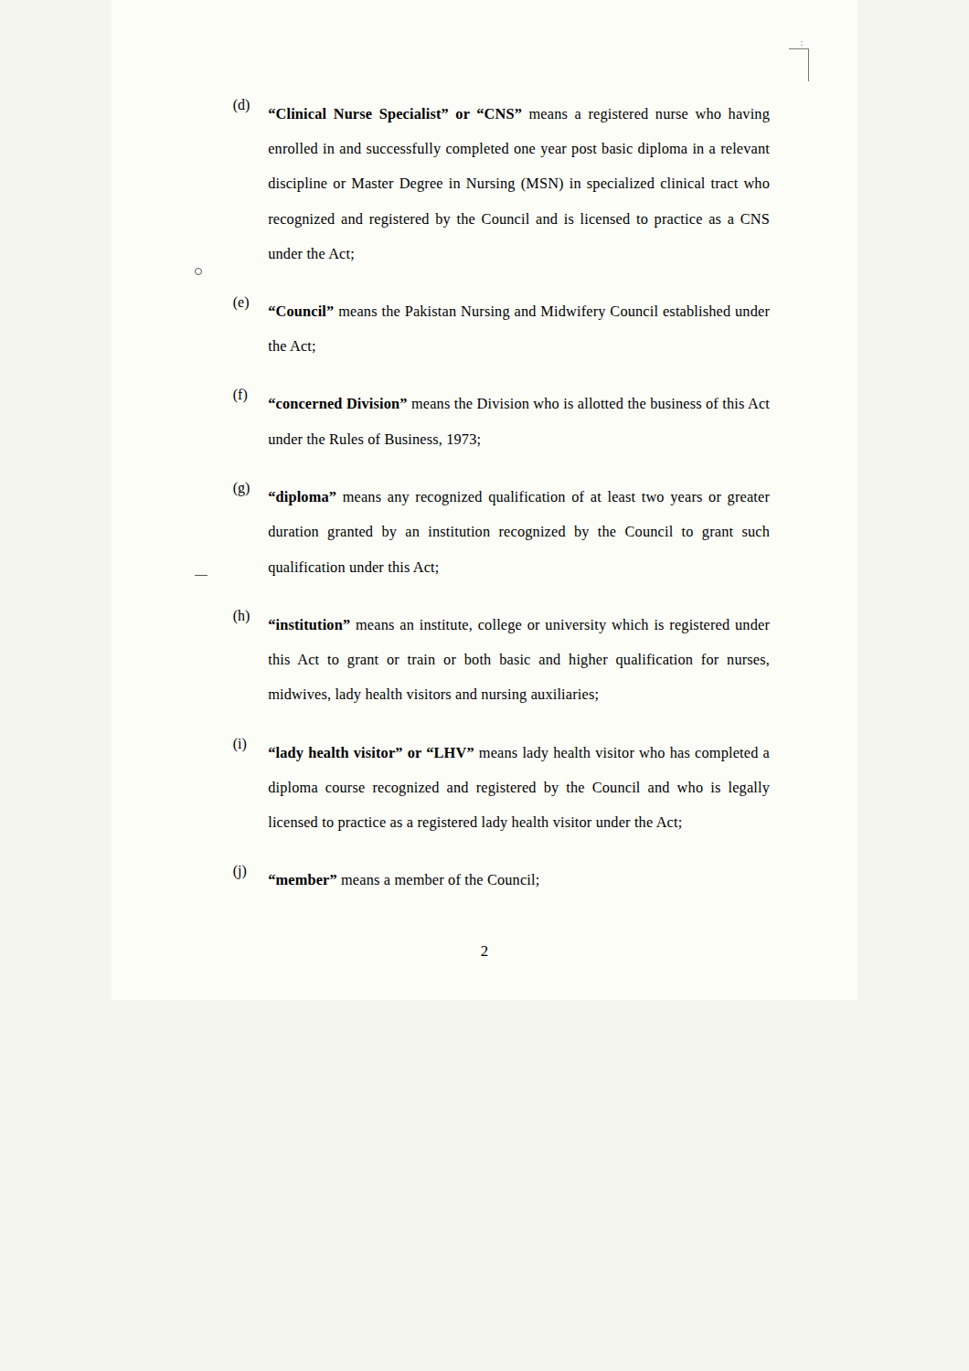:
(d) “Clinical Nurse Specialist” or “CNS” means a registered nurse who having enrolled in and successfully completed one year post basic diploma in a relevant discipline or Master Degree in Nursing (MSN) in specialized clinical tract who recognized and registered by the Council and is licensed to practice as a CNS under the Act;
(e) “Council” means the Pakistan Nursing and Midwifery Council established under the Act;
(f) “concerned Division” means the Division who is allotted the business of this Act under the Rules of Business, 1973;
(g) “diploma” means any recognized qualification of at least two years or greater duration granted by an institution recognized by the Council to grant such qualification under this Act;
(h) “institution” means an institute, college or university which is registered under this Act to grant or train or both basic and higher qualification for nurses, midwives, lady health visitors and nursing auxiliaries;
(i) “lady health visitor” or “LHV” means lady health visitor who has completed a diploma course recognized and registered by the Council and who is legally licensed to practice as a registered lady health visitor under the Act;
(j) “member” means a member of the Council;
2